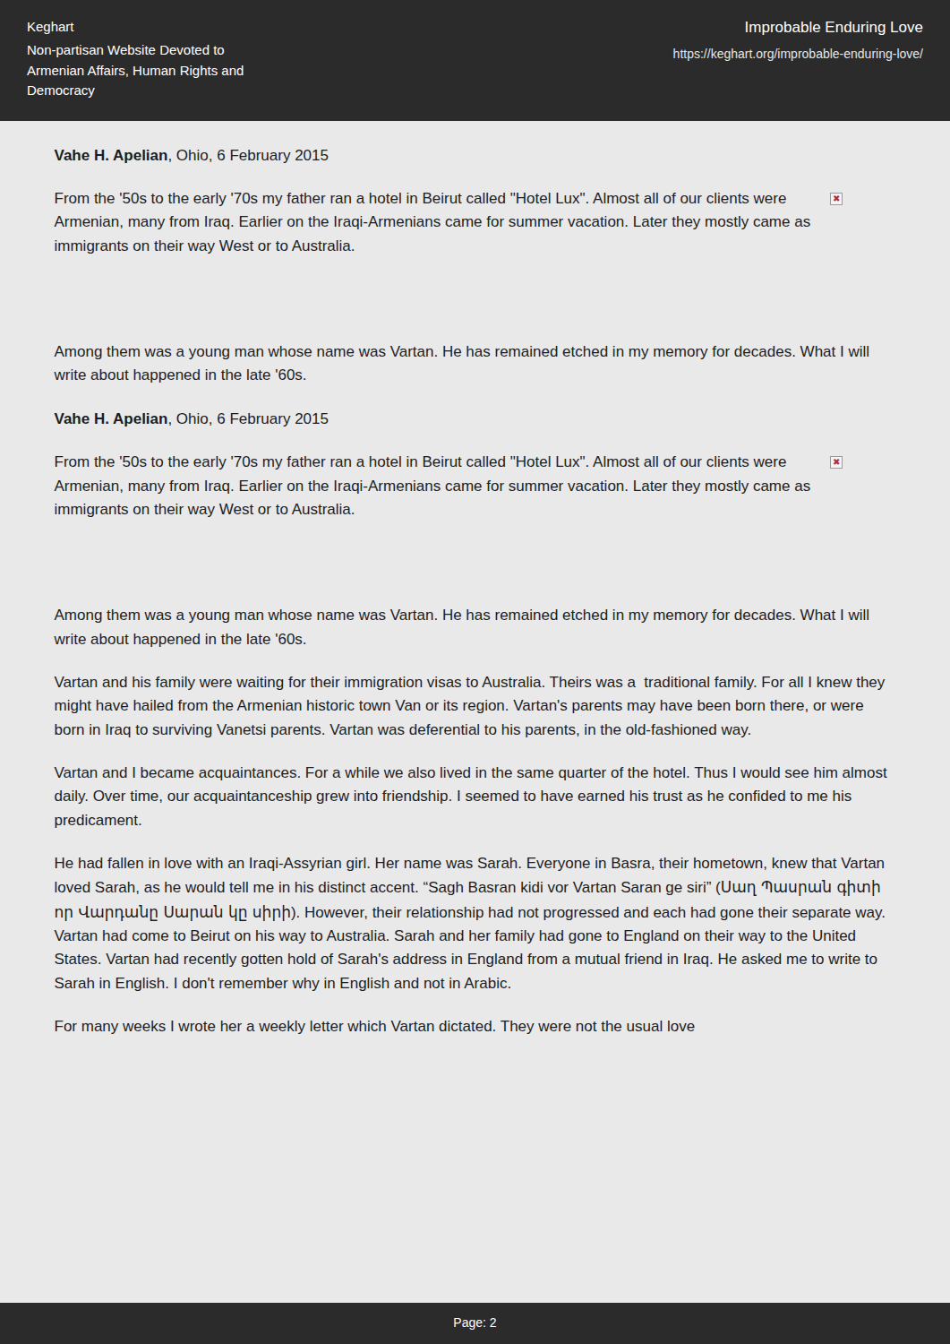Keghart
Non-partisan Website Devoted to Armenian Affairs, Human Rights and Democracy
Improbable Enduring Love
https://keghart.org/improbable-enduring-love/
Vahe H. Apelian, Ohio, 6 February 2015
✖From the '50s to the early '70s my father ran a hotel in Beirut called "Hotel Lux". Almost all of our clients were Armenian, many from Iraq. Earlier on the Iraqi-Armenians came for summer vacation. Later they mostly came as immigrants on their way West or to Australia.
Among them was a young man whose name was Vartan. He has remained etched in my memory for decades. What I will write about happened in the late '60s.
Vahe H. Apelian, Ohio, 6 February 2015
✖From the '50s to the early '70s my father ran a hotel in Beirut called "Hotel Lux". Almost all of our clients were Armenian, many from Iraq. Earlier on the Iraqi-Armenians came for summer vacation. Later they mostly came as immigrants on their way West or to Australia.
Among them was a young man whose name was Vartan. He has remained etched in my memory for decades. What I will write about happened in the late '60s.
Vartan and his family were waiting for their immigration visas to Australia. Theirs was a traditional family. For all I knew they might have hailed from the Armenian historic town Van or its region. Vartan's parents may have been born there, or were born in Iraq to surviving Vanetsi parents. Vartan was deferential to his parents, in the old-fashioned way.
Vartan and I became acquaintances. For a while we also lived in the same quarter of the hotel. Thus I would see him almost daily. Over time, our acquaintanceship grew into friendship. I seemed to have earned his trust as he confided to me his predicament.
He had fallen in love with an Iraqi-Assyrian girl. Her name was Sarah. Everyone in Basra, their hometown, knew that Vartan loved Sarah, as he would tell me in his distinct accent. “Sagh Basran kidi vor Vartan Saran ge siri” (Սաղ Պասրան գիտի որ Վարդանը Սարան կը սիրի). However, their relationship had not progressed and each had gone their separate way. Vartan had come to Beirut on his way to Australia. Sarah and her family had gone to England on their way to the United States. Vartan had recently gotten hold of Sarah's address in England from a mutual friend in Iraq. He asked me to write to Sarah in English. I don't remember why in English and not in Arabic.
For many weeks I wrote her a weekly letter which Vartan dictated. They were not the usual love
Page: 2